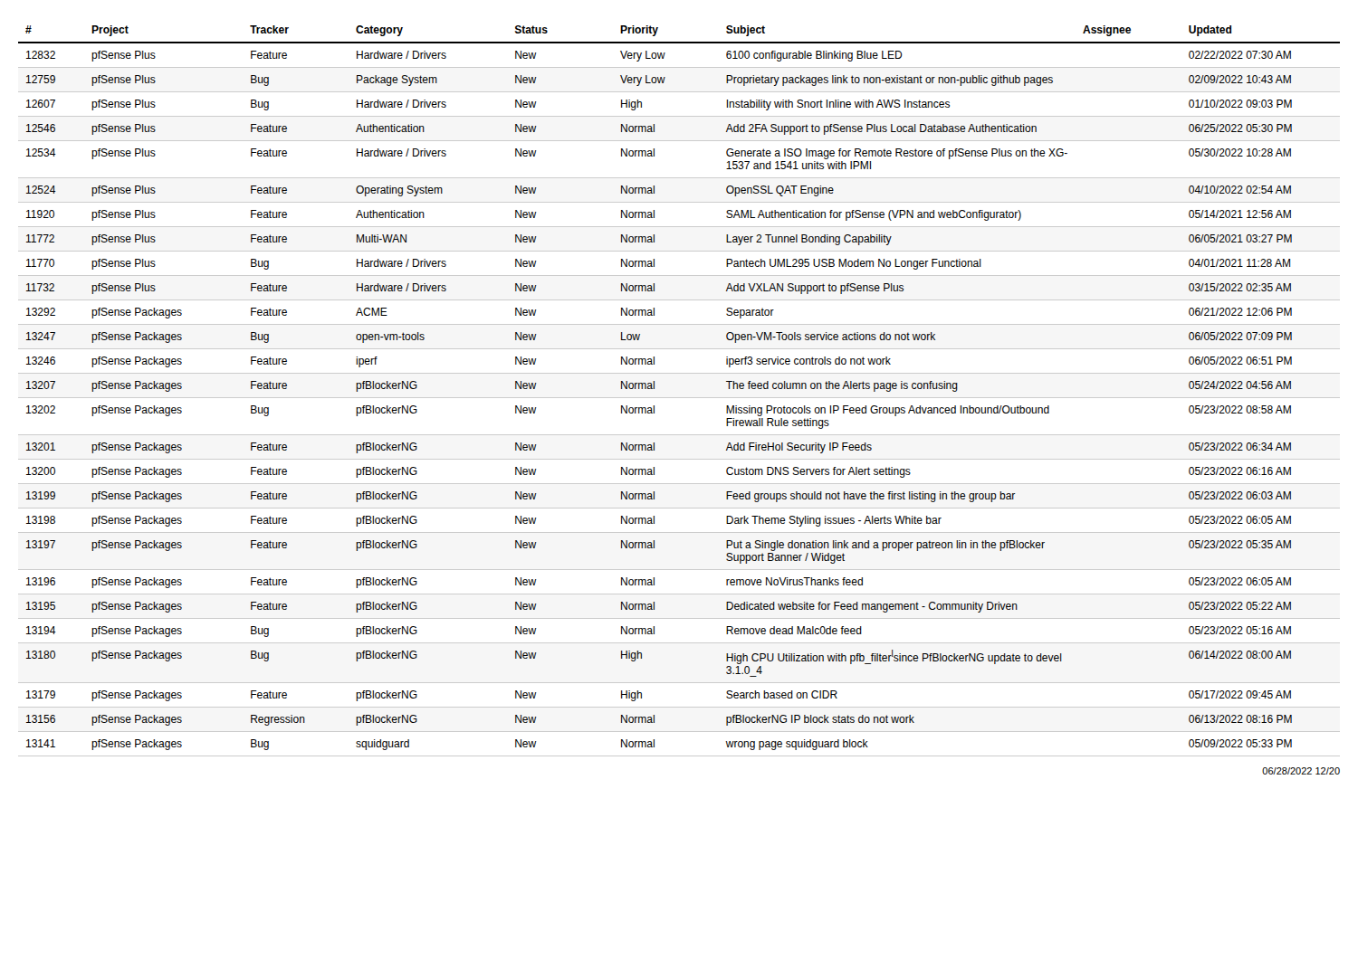| # | Project | Tracker | Category | Status | Priority | Subject | Assignee | Updated |
| --- | --- | --- | --- | --- | --- | --- | --- | --- |
| 12832 | pfSense Plus | Feature | Hardware / Drivers | New | Very Low | 6100 configurable Blinking Blue LED | | 02/22/2022 07:30 AM |
| 12759 | pfSense Plus | Bug | Package System | New | Very Low | Proprietary packages link to non-existant or non-public github pages | | 02/09/2022 10:43 AM |
| 12607 | pfSense Plus | Bug | Hardware / Drivers | New | High | Instability with Snort Inline with AWS Instances | | 01/10/2022 09:03 PM |
| 12546 | pfSense Plus | Feature | Authentication | New | Normal | Add 2FA Support to pfSense Plus Local Database Authentication | | 06/25/2022 05:30 PM |
| 12534 | pfSense Plus | Feature | Hardware / Drivers | New | Normal | Generate a ISO Image for Remote Restore of pfSense Plus on the XG-1537 and 1541 units with IPMI | | 05/30/2022 10:28 AM |
| 12524 | pfSense Plus | Feature | Operating System | New | Normal | OpenSSL QAT Engine | | 04/10/2022 02:54 AM |
| 11920 | pfSense Plus | Feature | Authentication | New | Normal | SAML Authentication for pfSense (VPN and webConfigurator) | | 05/14/2021 12:56 AM |
| 11772 | pfSense Plus | Feature | Multi-WAN | New | Normal | Layer 2 Tunnel Bonding Capability | | 06/05/2021 03:27 PM |
| 11770 | pfSense Plus | Bug | Hardware / Drivers | New | Normal | Pantech UML295 USB Modem No Longer Functional | | 04/01/2021 11:28 AM |
| 11732 | pfSense Plus | Feature | Hardware / Drivers | New | Normal | Add VXLAN Support to pfSense Plus | | 03/15/2022 02:35 AM |
| 13292 | pfSense Packages | Feature | ACME | New | Normal | Separator | | 06/21/2022 12:06 PM |
| 13247 | pfSense Packages | Bug | open-vm-tools | New | Low | Open-VM-Tools service actions do not work | | 06/05/2022 07:09 PM |
| 13246 | pfSense Packages | Feature | iperf | New | Normal | iperf3 service controls do not work | | 06/05/2022 06:51 PM |
| 13207 | pfSense Packages | Feature | pfBlockerNG | New | Normal | The feed column on the Alerts page is confusing | | 05/24/2022 04:56 AM |
| 13202 | pfSense Packages | Bug | pfBlockerNG | New | Normal | Missing Protocols on IP Feed Groups Advanced Inbound/Outbound Firewall Rule settings | | 05/23/2022 08:58 AM |
| 13201 | pfSense Packages | Feature | pfBlockerNG | New | Normal | Add FireHol Security IP Feeds | | 05/23/2022 06:34 AM |
| 13200 | pfSense Packages | Feature | pfBlockerNG | New | Normal | Custom DNS Servers for Alert settings | | 05/23/2022 06:16 AM |
| 13199 | pfSense Packages | Feature | pfBlockerNG | New | Normal | Feed groups should not have the first listing in the group bar | | 05/23/2022 06:03 AM |
| 13198 | pfSense Packages | Feature | pfBlockerNG | New | Normal | Dark Theme Styling issues - Alerts White bar | | 05/23/2022 06:05 AM |
| 13197 | pfSense Packages | Feature | pfBlockerNG | New | Normal | Put a Single donation link and a proper patreon lin in the pfBlocker Support Banner / Widget | | 05/23/2022 05:35 AM |
| 13196 | pfSense Packages | Feature | pfBlockerNG | New | Normal | remove NoVirusThanks feed | | 05/23/2022 06:05 AM |
| 13195 | pfSense Packages | Feature | pfBlockerNG | New | Normal | Dedicated website for Feed mangement - Community Driven | | 05/23/2022 05:22 AM |
| 13194 | pfSense Packages | Bug | pfBlockerNG | New | Normal | Remove dead Malc0de feed | | 05/23/2022 05:16 AM |
| 13180 | pfSense Packages | Bug | pfBlockerNG | New | High | High CPU Utilization with pfb_filter l since PfBlockerNG update to devel 3.1.0_4 | | 06/14/2022 08:00 AM |
| 13179 | pfSense Packages | Feature | pfBlockerNG | New | High | Search based on CIDR | | 05/17/2022 09:45 AM |
| 13156 | pfSense Packages | Regression | pfBlockerNG | New | Normal | pfBlockerNG IP block stats do not work | | 06/13/2022 08:16 PM |
| 13141 | pfSense Packages | Bug | squidguard | New | Normal | wrong page squidguard block | | 05/09/2022 05:33 PM |
06/28/2022 12/20